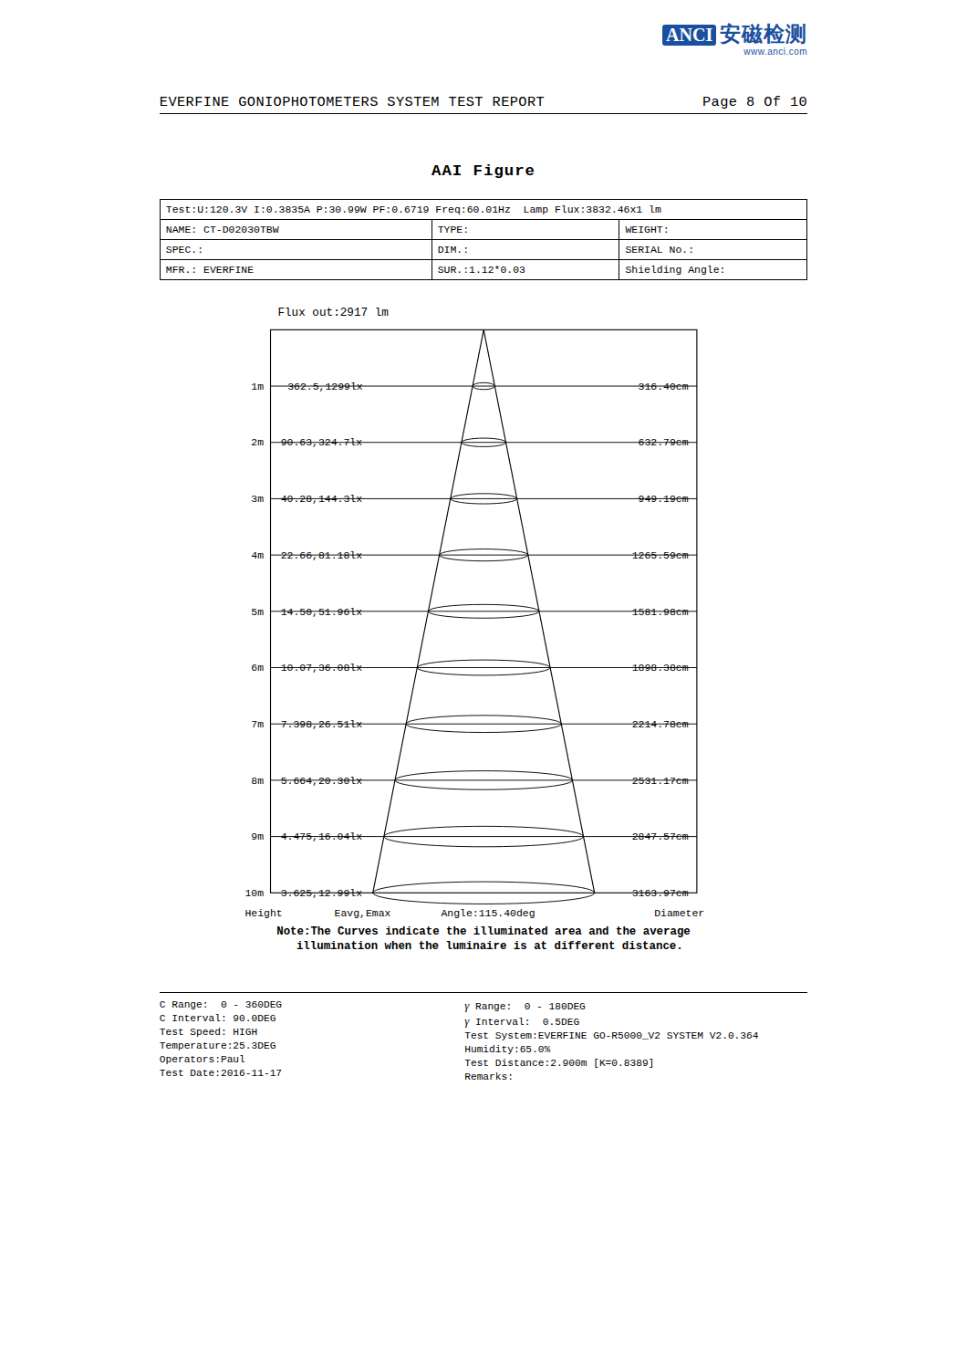ANCI 安磁检测
www.anci.com
EVERFINE GONIOPHOTOMETERS SYSTEM TEST REPORT Page 8 Of 10
AAI Figure
| Test:U:120.3V I:0.3835A P:30.99W PF:0.6719 Freq:60.01Hz Lamp Flux:3832.46x1 lm |
| NAME: CT-D02030TBW | TYPE: | WEIGHT: |
| SPEC.: | DIM.: | SERIAL No.: |
| MFR.: EVERFINE | SUR.:1.12*0.03 | Shielding Angle: |
Flux out:2917 lm
1m 2m 3m 4m 5m 6m 7m 8m 9m 10m 362.5,1299lx 90.63,324.7lx 40.28,144.3lx 22.66,81.18lx 14.50,51.96lx 10.07,36.08lx 7.398,26.51lx 5.664,20.30lx 4.475,16.04lx 3.625,12.99lx 316.40cm 632.79cm 949.19cm 1265.59cm 1581.98cm 1898.38cm 2214.78cm 2531.17cm 2847.57cm 3163.97cm Height Eavg,Emax Angle:115.40deg Diameter
Note:The Curves indicate the illuminated area and the average illumination when the luminaire is at different distance.
C Range: 0 - 360DEG
C Interval: 90.0DEG
Test Speed: HIGH
Temperature:25.3DEG
Operators:Paul
Test Date:2016-11-17
γ Range: 0 - 180DEG
γ Interval: 0.5DEG
Test System:EVERFINE GO-R5000_V2 SYSTEM V2.0.364
Humidity:65.0%
Test Distance:2.900m [K=0.8389]
Remarks: